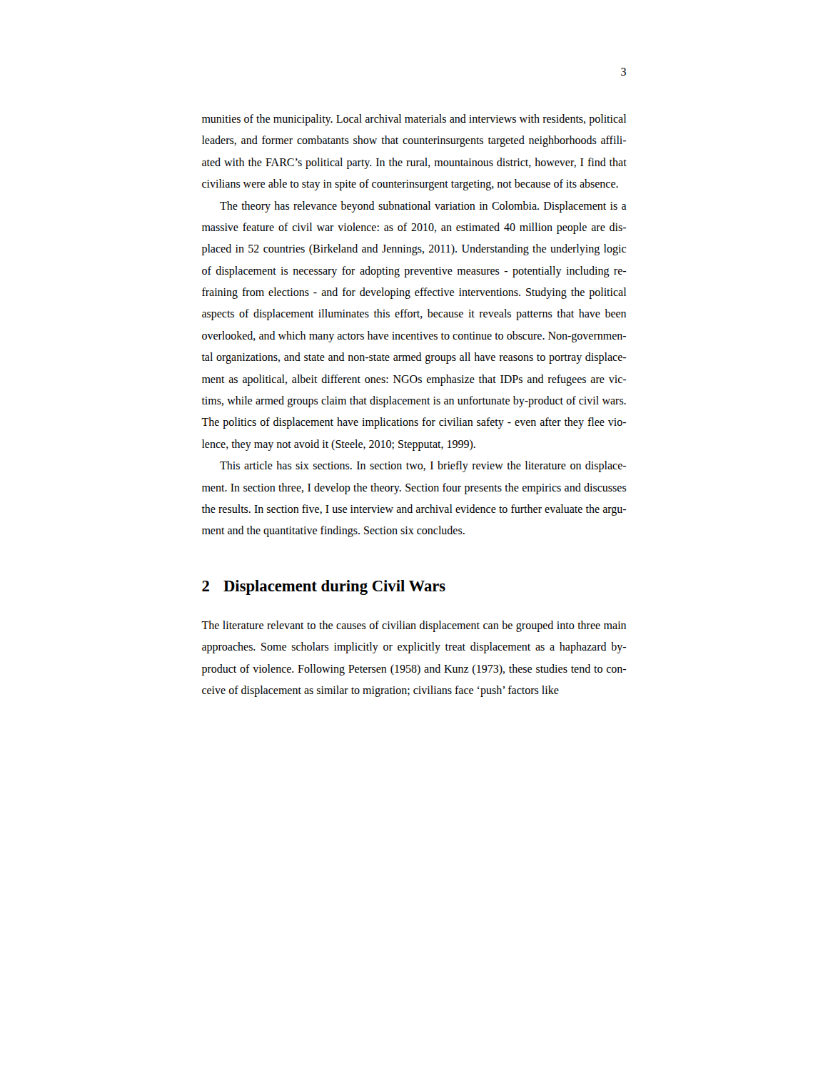3
munities of the municipality. Local archival materials and interviews with residents, political leaders, and former combatants show that counterinsurgents targeted neighborhoods affiliated with the FARC’s political party. In the rural, mountainous district, however, I find that civilians were able to stay in spite of counterinsurgent targeting, not because of its absence.
The theory has relevance beyond subnational variation in Colombia. Displacement is a massive feature of civil war violence: as of 2010, an estimated 40 million people are displaced in 52 countries (Birkeland and Jennings, 2011). Understanding the underlying logic of displacement is necessary for adopting preventive measures - potentially including refraining from elections - and for developing effective interventions. Studying the political aspects of displacement illuminates this effort, because it reveals patterns that have been overlooked, and which many actors have incentives to continue to obscure. Non-governmental organizations, and state and non-state armed groups all have reasons to portray displacement as apolitical, albeit different ones: NGOs emphasize that IDPs and refugees are victims, while armed groups claim that displacement is an unfortunate by-product of civil wars. The politics of displacement have implications for civilian safety - even after they flee violence, they may not avoid it (Steele, 2010; Stepputat, 1999).
This article has six sections. In section two, I briefly review the literature on displacement. In section three, I develop the theory. Section four presents the empirics and discusses the results. In section five, I use interview and archival evidence to further evaluate the argument and the quantitative findings. Section six concludes.
2 Displacement during Civil Wars
The literature relevant to the causes of civilian displacement can be grouped into three main approaches. Some scholars implicitly or explicitly treat displacement as a haphazard by-product of violence. Following Petersen (1958) and Kunz (1973), these studies tend to conceive of displacement as similar to migration; civilians face ‘push’ factors like